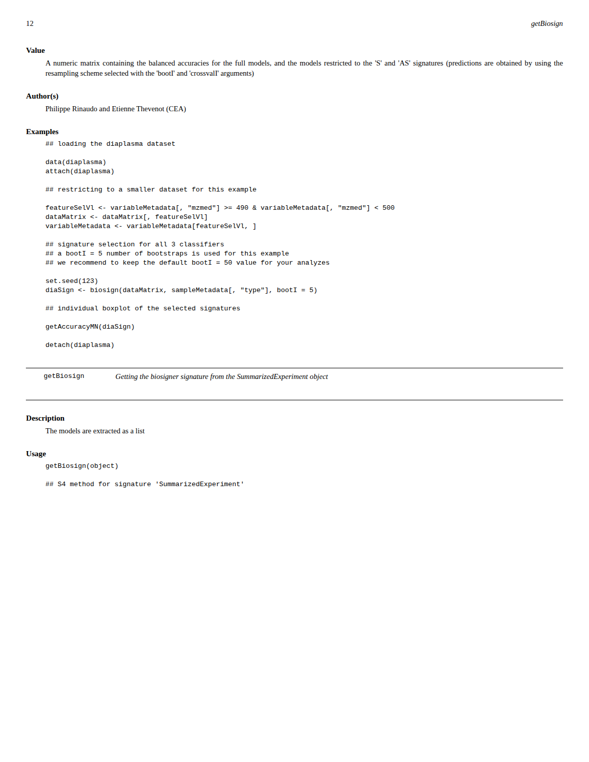12 getBiosign
Value
A numeric matrix containing the balanced accuracies for the full models, and the models restricted to the 'S' and 'AS' signatures (predictions are obtained by using the resampling scheme selected with the 'bootI' and 'crossvalI' arguments)
Author(s)
Philippe Rinaudo and Etienne Thevenot (CEA)
Examples
## loading the diaplasma dataset

data(diaplasma)
attach(diaplasma)

## restricting to a smaller dataset for this example

featureSelVl <- variableMetadata[, "mzmed"] >= 490 & variableMetadata[, "mzmed"] < 500
dataMatrix <- dataMatrix[, featureSelVl]
variableMetadata <- variableMetadata[featureSelVl, ]

## signature selection for all 3 classifiers
## a bootI = 5 number of bootstraps is used for this example
## we recommend to keep the default bootI = 50 value for your analyzes

set.seed(123)
diaSign <- biosign(dataMatrix, sampleMetadata[, "type"], bootI = 5)

## individual boxplot of the selected signatures

getAccuracyMN(diaSign)

detach(diaplasma)
getBiosign
Getting the biosigner signature from the SummarizedExperiment object
Description
The models are extracted as a list
Usage
getBiosign(object)

## S4 method for signature 'SummarizedExperiment'